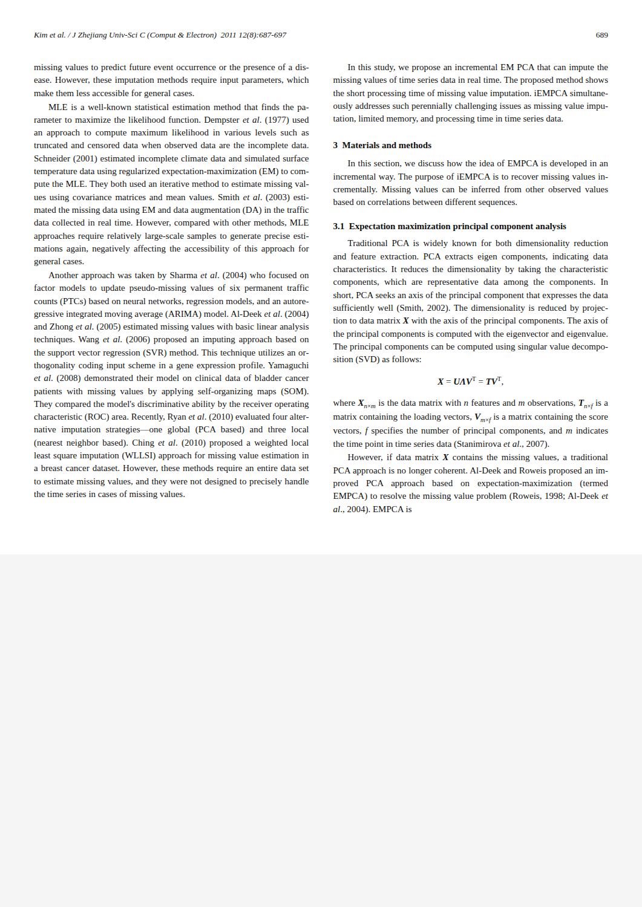Kim et al. / J Zhejiang Univ-Sci C (Comput & Electron) 2011 12(8):687-697 689
missing values to predict future event occurrence or the presence of a disease. However, these imputation methods require input parameters, which make them less accessible for general cases.
MLE is a well-known statistical estimation method that finds the parameter to maximize the likelihood function. Dempster et al. (1977) used an approach to compute maximum likelihood in various levels such as truncated and censored data when observed data are the incomplete data. Schneider (2001) estimated incomplete climate data and simulated surface temperature data using regularized expectation-maximization (EM) to compute the MLE. They both used an iterative method to estimate missing values using covariance matrices and mean values. Smith et al. (2003) estimated the missing data using EM and data augmentation (DA) in the traffic data collected in real time. However, compared with other methods, MLE approaches require relatively large-scale samples to generate precise estimations again, negatively affecting the accessibility of this approach for general cases.
Another approach was taken by Sharma et al. (2004) who focused on factor models to update pseudo-missing values of six permanent traffic counts (PTCs) based on neural networks, regression models, and an autoregressive integrated moving average (ARIMA) model. Al-Deek et al. (2004) and Zhong et al. (2005) estimated missing values with basic linear analysis techniques. Wang et al. (2006) proposed an imputing approach based on the support vector regression (SVR) method. This technique utilizes an orthogonality coding input scheme in a gene expression profile. Yamaguchi et al. (2008) demonstrated their model on clinical data of bladder cancer patients with missing values by applying self-organizing maps (SOM). They compared the model's discriminative ability by the receiver operating characteristic (ROC) area. Recently, Ryan et al. (2010) evaluated four alternative imputation strategies—one global (PCA based) and three local (nearest neighbor based). Ching et al. (2010) proposed a weighted local least square imputation (WLLSI) approach for missing value estimation in a breast cancer dataset. However, these methods require an entire data set to estimate missing values, and they were not designed to precisely handle the time series in cases of missing values.
In this study, we propose an incremental EM PCA that can impute the missing values of time series data in real time. The proposed method shows the short processing time of missing value imputation. iEMPCA simultaneously addresses such perennially challenging issues as missing value imputation, limited memory, and processing time in time series data.
3 Materials and methods
In this section, we discuss how the idea of EMPCA is developed in an incremental way. The purpose of iEMPCA is to recover missing values incrementally. Missing values can be inferred from other observed values based on correlations between different sequences.
3.1 Expectation maximization principal component analysis
Traditional PCA is widely known for both dimensionality reduction and feature extraction. PCA extracts eigen components, indicating data characteristics. It reduces the dimensionality by taking the characteristic components, which are representative data among the components. In short, PCA seeks an axis of the principal component that expresses the data sufficiently well (Smith, 2002). The dimensionality is reduced by projection to data matrix X with the axis of the principal components. The axis of the principal components is computed with the eigenvector and eigenvalue. The principal components can be computed using singular value decomposition (SVD) as follows:
X = UΛVT = TVT,
where Xn×m is the data matrix with n features and m observations, Tn×f is a matrix containing the loading vectors, Vm×f is a matrix containing the score vectors, f specifies the number of principal components, and m indicates the time point in time series data (Stanimirova et al., 2007).
However, if data matrix X contains the missing values, a traditional PCA approach is no longer coherent. Al-Deek and Roweis proposed an improved PCA approach based on expectation-maximization (termed EMPCA) to resolve the missing value problem (Roweis, 1998; Al-Deek et al., 2004). EMPCA is